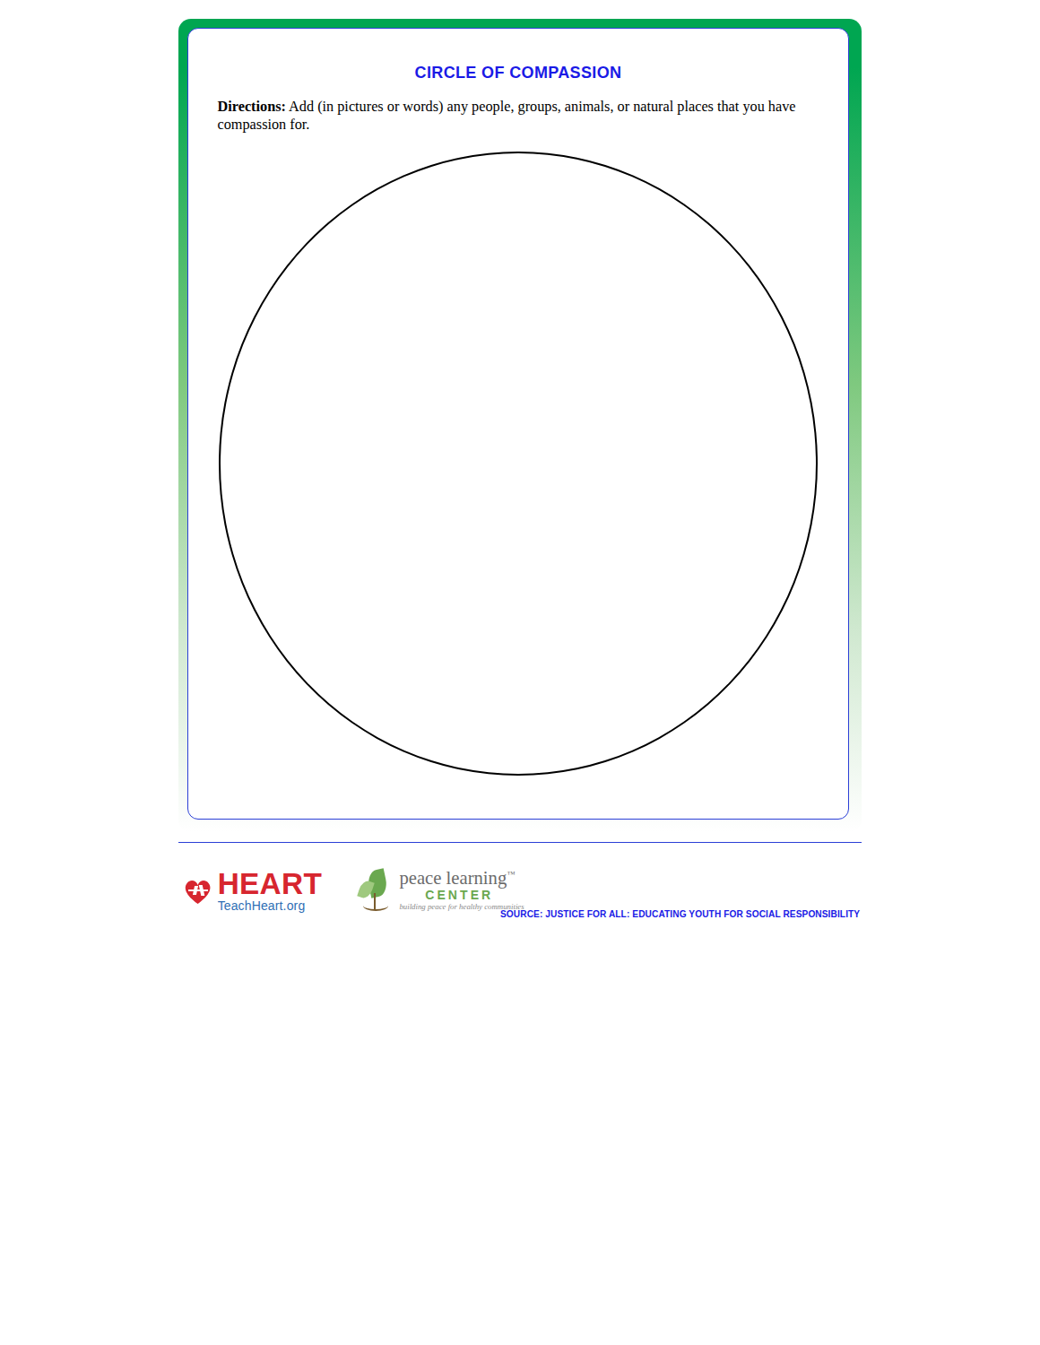CIRCLE OF COMPASSION
Directions: Add (in pictures or words) any people, groups, animals, or natural places that you have compassion for.
HEART TeachHeart.org
peace learning™ CENTER building peace for healthy communities
SOURCE: JUSTICE FOR ALL: EDUCATING YOUTH FOR SOCIAL RESPONSIBILITY